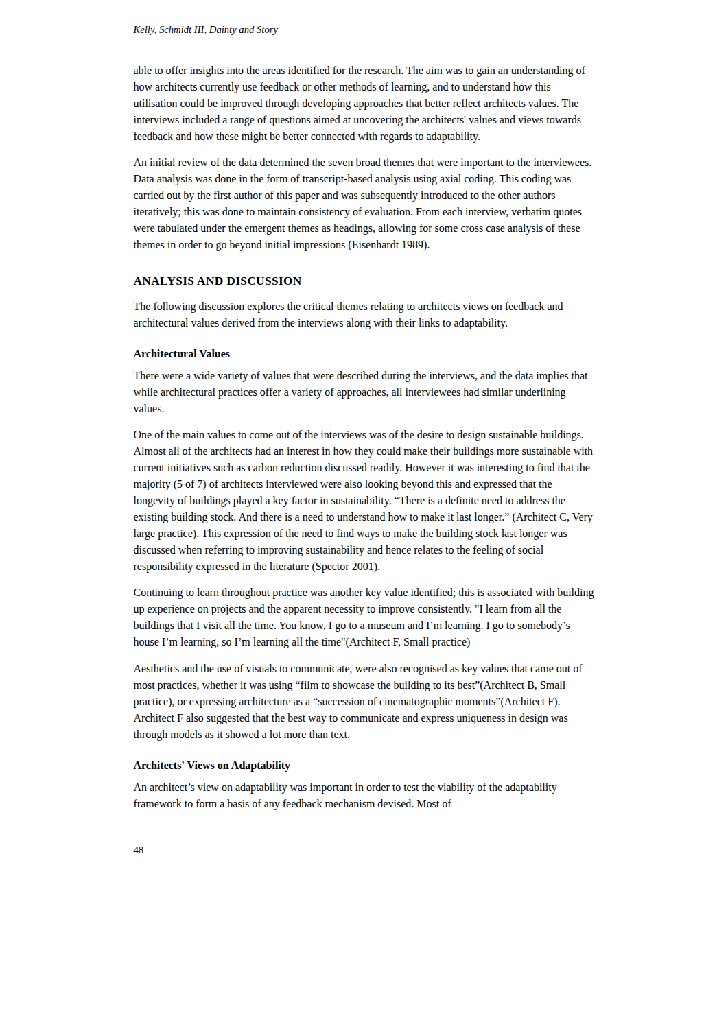Kelly, Schmidt III, Dainty and Story
able to offer insights into the areas identified for the research. The aim was to gain an understanding of how architects currently use feedback or other methods of learning, and to understand how this utilisation could be improved through developing approaches that better reflect architects values. The interviews included a range of questions aimed at uncovering the architects' values and views towards feedback and how these might be better connected with regards to adaptability.
An initial review of the data determined the seven broad themes that were important to the interviewees. Data analysis was done in the form of transcript-based analysis using axial coding. This coding was carried out by the first author of this paper and was subsequently introduced to the other authors iteratively; this was done to maintain consistency of evaluation. From each interview, verbatim quotes were tabulated under the emergent themes as headings, allowing for some cross case analysis of these themes in order to go beyond initial impressions (Eisenhardt 1989).
Analysis and Discussion
The following discussion explores the critical themes relating to architects views on feedback and architectural values derived from the interviews along with their links to adaptability.
Architectural Values
There were a wide variety of values that were described during the interviews, and the data implies that while architectural practices offer a variety of approaches, all interviewees had similar underlining values.
One of the main values to come out of the interviews was of the desire to design sustainable buildings. Almost all of the architects had an interest in how they could make their buildings more sustainable with current initiatives such as carbon reduction discussed readily. However it was interesting to find that the majority (5 of 7) of architects interviewed were also looking beyond this and expressed that the longevity of buildings played a key factor in sustainability. “There is a definite need to address the existing building stock. And there is a need to understand how to make it last longer.” (Architect C, Very large practice). This expression of the need to find ways to make the building stock last longer was discussed when referring to improving sustainability and hence relates to the feeling of social responsibility expressed in the literature (Spector 2001).
Continuing to learn throughout practice was another key value identified; this is associated with building up experience on projects and the apparent necessity to improve consistently. "I learn from all the buildings that I visit all the time. You know, I go to a museum and I’m learning. I go to somebody’s house I’m learning, so I’m learning all the time"(Architect F, Small practice)
Aesthetics and the use of visuals to communicate, were also recognised as key values that came out of most practices, whether it was using “film to showcase the building to its best”(Architect B, Small practice), or expressing architecture as a “succession of cinematographic moments”(Architect F). Architect F also suggested that the best way to communicate and express uniqueness in design was through models as it showed a lot more than text.
Architects' Views on Adaptability
An architect’s view on adaptability was important in order to test the viability of the adaptability framework to form a basis of any feedback mechanism devised. Most of
48